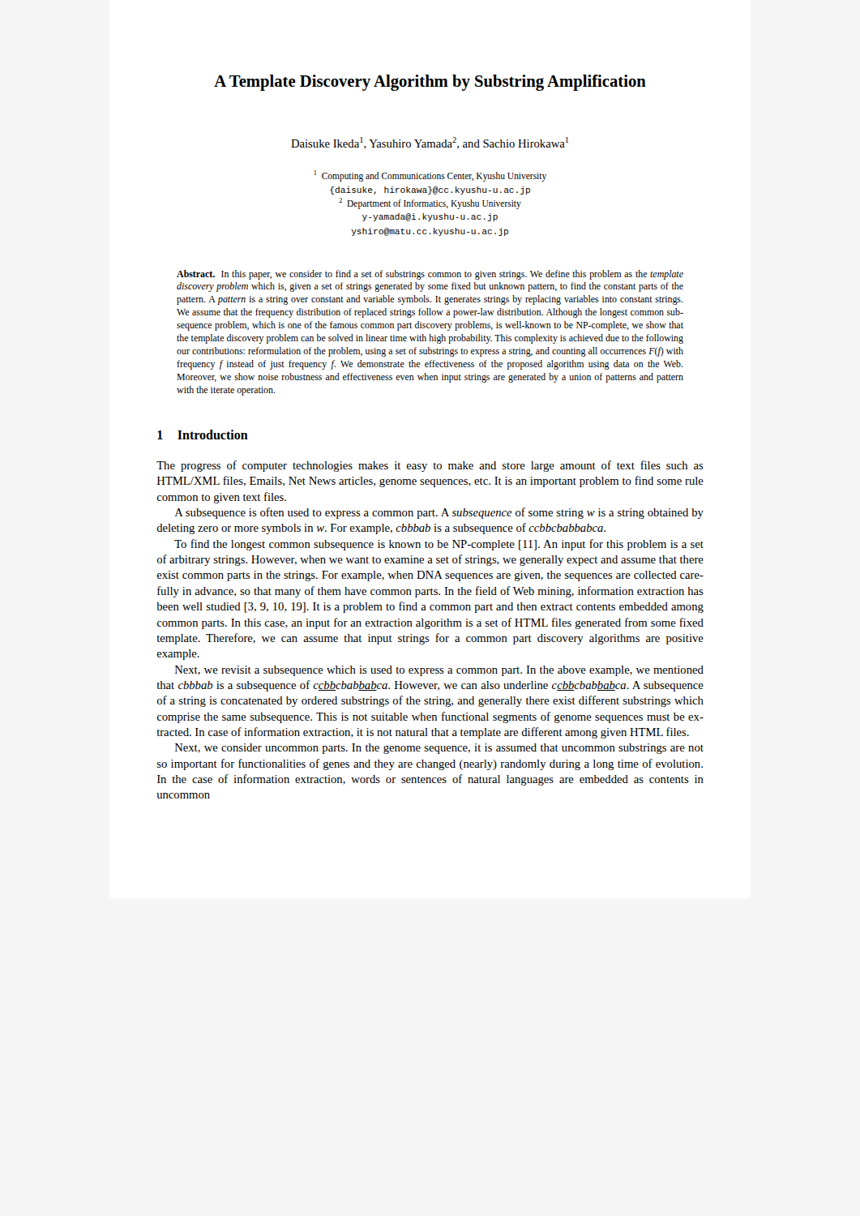A Template Discovery Algorithm by Substring Amplification
Daisuke Ikeda1, Yasuhiro Yamada2, and Sachio Hirokawa1
1 Computing and Communications Center, Kyushu University
{daisuke, hirokawa}@cc.kyushu-u.ac.jp
2 Department of Informatics, Kyushu University
y-yamada@i.kyushu-u.ac.jp
yshiro@matu.cc.kyushu-u.ac.jp
Abstract. In this paper, we consider to find a set of substrings common to given strings. We define this problem as the template discovery problem which is, given a set of strings generated by some fixed but unknown pattern, to find the constant parts of the pattern. A pattern is a string over constant and variable symbols. It generates strings by replacing variables into constant strings. We assume that the frequency distribution of replaced strings follow a power-law distribution. Although the longest common subsequence problem, which is one of the famous common part discovery problems, is well-known to be NP-complete, we show that the template discovery problem can be solved in linear time with high probability. This complexity is achieved due to the following our contributions: reformulation of the problem, using a set of substrings to express a string, and counting all occurrences F(f) with frequency f instead of just frequency f. We demonstrate the effectiveness of the proposed algorithm using data on the Web. Moreover, we show noise robustness and effectiveness even when input strings are generated by a union of patterns and pattern with the iterate operation.
1 Introduction
The progress of computer technologies makes it easy to make and store large amount of text files such as HTML/XML files, Emails, Net News articles, genome sequences, etc. It is an important problem to find some rule common to given text files.
A subsequence is often used to express a common part. A subsequence of some string w is a string obtained by deleting zero or more symbols in w. For example, cbbbab is a subsequence of ccbbcbabbabca.
To find the longest common subsequence is known to be NP-complete [11]. An input for this problem is a set of arbitrary strings. However, when we want to examine a set of strings, we generally expect and assume that there exist common parts in the strings. For example, when DNA sequences are given, the sequences are collected carefully in advance, so that many of them have common parts. In the field of Web mining, information extraction has been well studied [3, 9, 10, 19]. It is a problem to find a common part and then extract contents embedded among common parts. In this case, an input for an extraction algorithm is a set of HTML files generated from some fixed template. Therefore, we can assume that input strings for a common part discovery algorithms are positive example.
Next, we revisit a subsequence which is used to express a common part. In the above example, we mentioned that cbbbab is a subsequence of ccbbcbabbabca. However, we can also underline ccbbcbabbabca. A subsequence of a string is concatenated by ordered substrings of the string, and generally there exist different substrings which comprise the same subsequence. This is not suitable when functional segments of genome sequences must be extracted. In case of information extraction, it is not natural that a template are different among given HTML files.
Next, we consider uncommon parts. In the genome sequence, it is assumed that uncommon substrings are not so important for functionalities of genes and they are changed (nearly) randomly during a long time of evolution. In the case of information extraction, words or sentences of natural languages are embedded as contents in uncommon